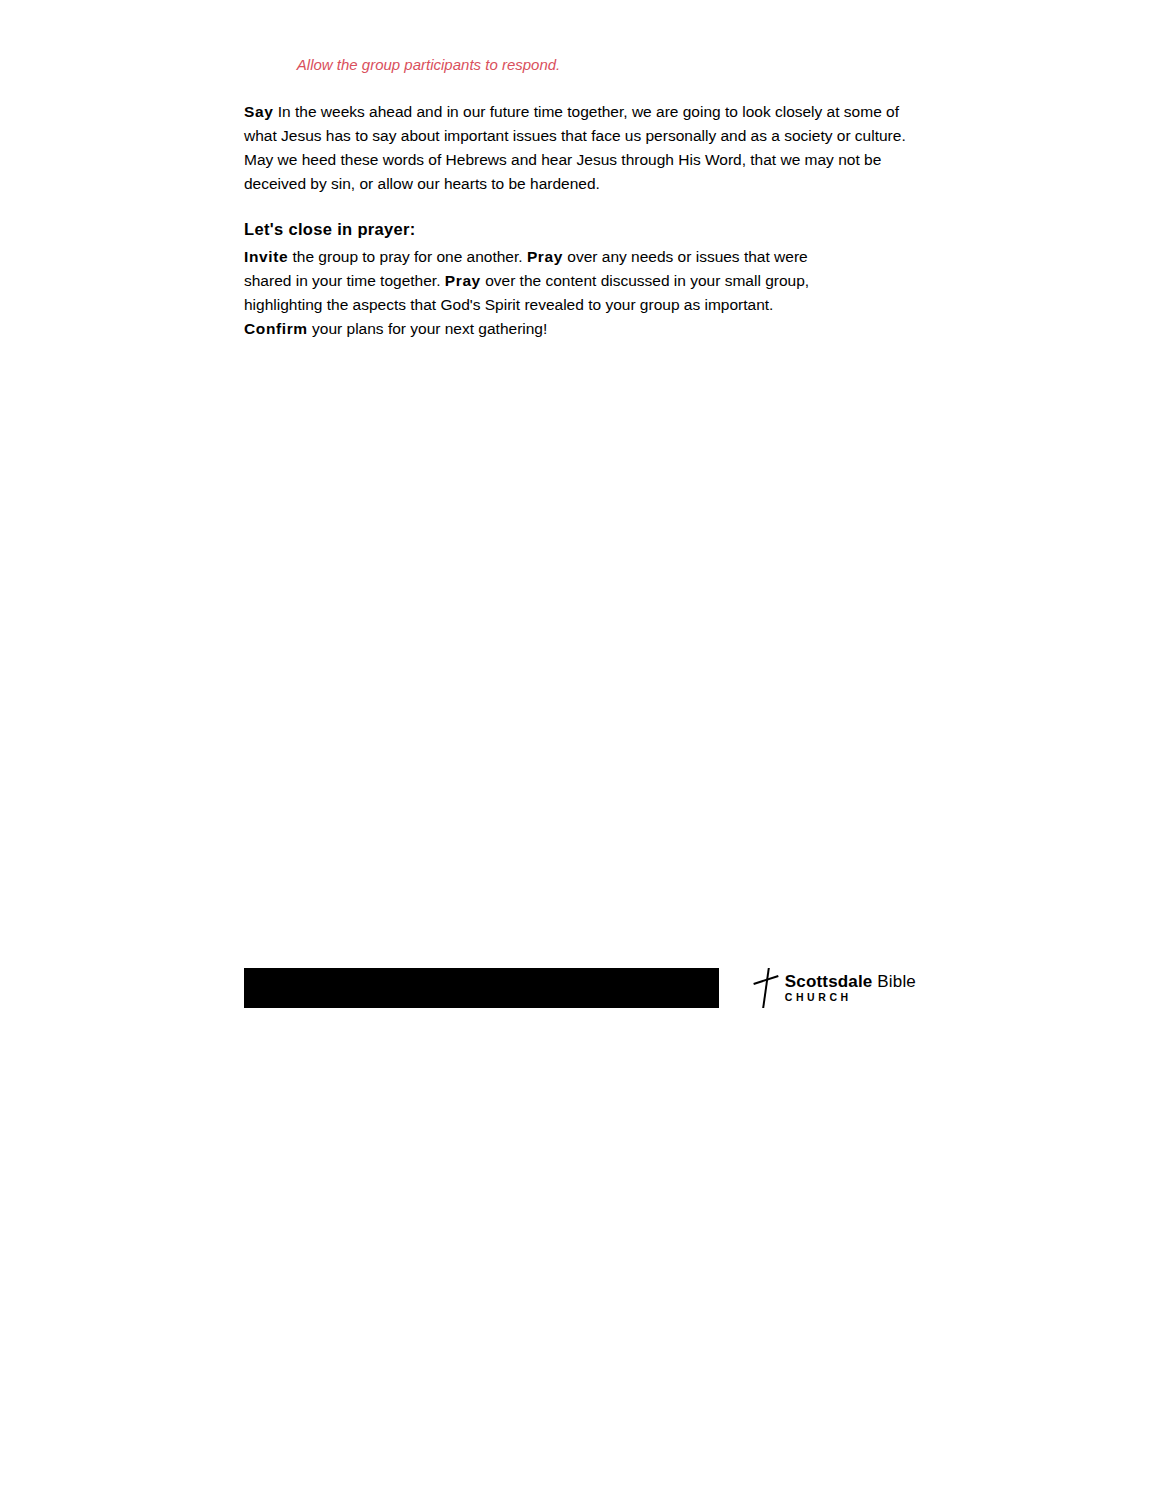Allow the group participants to respond.
Say In the weeks ahead and in our future time together, we are going to look closely at some of what Jesus has to say about important issues that face us personally and as a society or culture. May we heed these words of Hebrews and hear Jesus through His Word, that we may not be deceived by sin, or allow our hearts to be hardened.
Let's close in prayer:
Invite the group to pray for one another. Pray over any needs or issues that were shared in your time together. Pray over the content discussed in your small group, highlighting the aspects that God's Spirit revealed to your group as important. Confirm your plans for your next gathering!
Scottsdale Bible
CHURCH